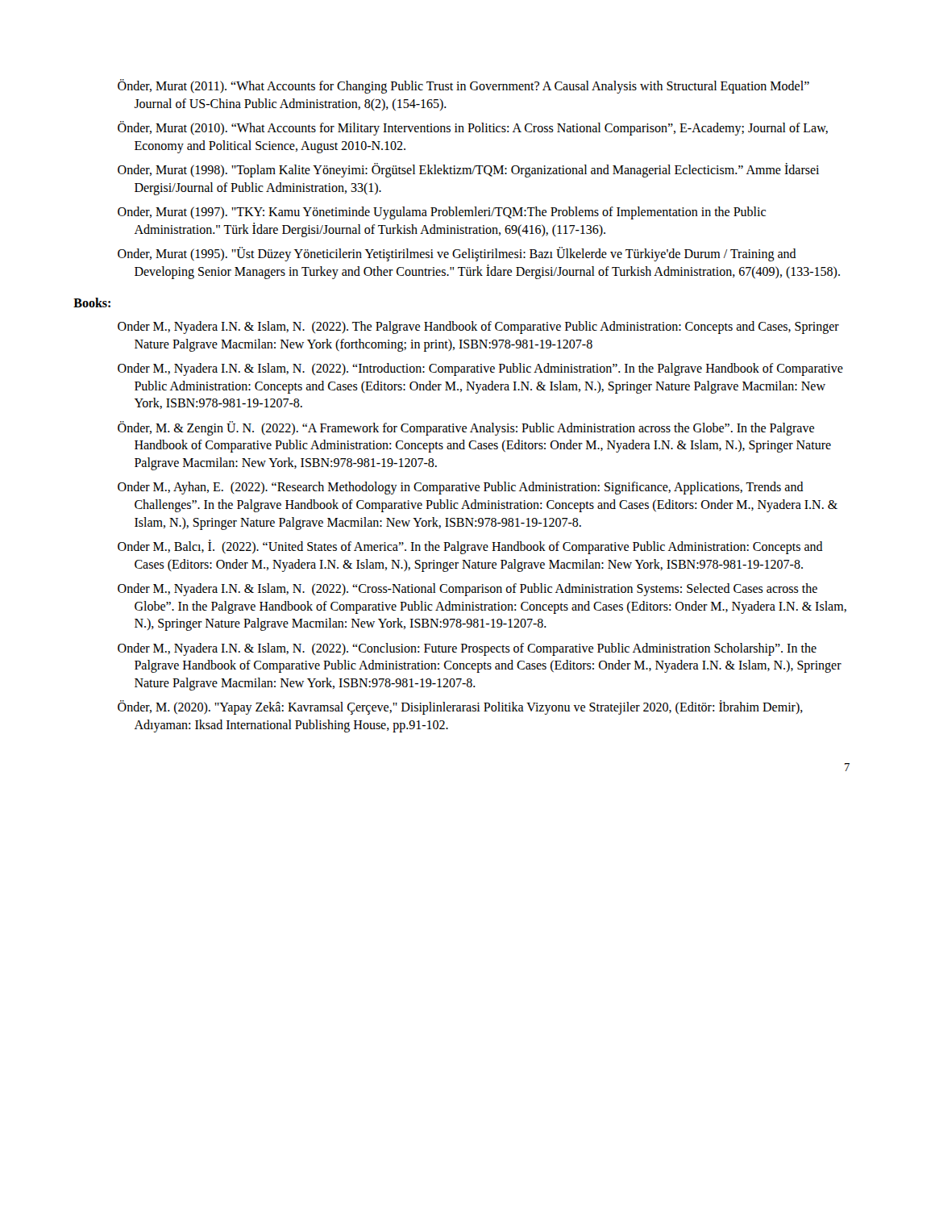Önder, Murat (2011). “What Accounts for Changing Public Trust in Government? A Causal Analysis with Structural Equation Model” Journal of US-China Public Administration, 8(2), (154-165).
Önder, Murat (2010). “What Accounts for Military Interventions in Politics: A Cross National Comparison”, E-Academy; Journal of Law, Economy and Political Science, August 2010-N.102.
Onder, Murat (1998). "Toplam Kalite Yöneyimi: Örgütsel Eklektizm/TQM: Organizational and Managerial Eclecticism.” Amme İdarsei Dergisi/Journal of Public Administration, 33(1).
Onder, Murat (1997). "TKY: Kamu Yönetiminde Uygulama Problemleri/TQM:The Problems of Implementation in the Public Administration." Türk İdare Dergisi/Journal of Turkish Administration, 69(416), (117-136).
Onder, Murat (1995). "Üst Düzey Yöneticilerin Yetiştirilmesi ve Geliştirilmesi: Bazı Ülkelerde ve Türkiye'de Durum / Training and Developing Senior Managers in Turkey and Other Countries." Türk İdare Dergisi/Journal of Turkish Administration, 67(409), (133-158).
Books:
Onder M., Nyadera I.N. & Islam, N. (2022). The Palgrave Handbook of Comparative Public Administration: Concepts and Cases, Springer Nature Palgrave Macmilan: New York (forthcoming; in print), ISBN:978-981-19-1207-8
Onder M., Nyadera I.N. & Islam, N. (2022). “Introduction: Comparative Public Administration”. In the Palgrave Handbook of Comparative Public Administration: Concepts and Cases (Editors: Onder M., Nyadera I.N. & Islam, N.), Springer Nature Palgrave Macmilan: New York, ISBN:978-981-19-1207-8.
Önder, M. & Zengin Ü. N. (2022). “A Framework for Comparative Analysis: Public Administration across the Globe”. In the Palgrave Handbook of Comparative Public Administration: Concepts and Cases (Editors: Onder M., Nyadera I.N. & Islam, N.), Springer Nature Palgrave Macmilan: New York, ISBN:978-981-19-1207-8.
Onder M., Ayhan, E. (2022). “Research Methodology in Comparative Public Administration: Significance, Applications, Trends and Challenges”. In the Palgrave Handbook of Comparative Public Administration: Concepts and Cases (Editors: Onder M., Nyadera I.N. & Islam, N.), Springer Nature Palgrave Macmilan: New York, ISBN:978-981-19-1207-8.
Onder M., Balcı, İ. (2022). “United States of America”. In the Palgrave Handbook of Comparative Public Administration: Concepts and Cases (Editors: Onder M., Nyadera I.N. & Islam, N.), Springer Nature Palgrave Macmilan: New York, ISBN:978-981-19-1207-8.
Onder M., Nyadera I.N. & Islam, N. (2022). “Cross-National Comparison of Public Administration Systems: Selected Cases across the Globe”. In the Palgrave Handbook of Comparative Public Administration: Concepts and Cases (Editors: Onder M., Nyadera I.N. & Islam, N.), Springer Nature Palgrave Macmilan: New York, ISBN:978-981-19-1207-8.
Onder M., Nyadera I.N. & Islam, N. (2022). “Conclusion: Future Prospects of Comparative Public Administration Scholarship”. In the Palgrave Handbook of Comparative Public Administration: Concepts and Cases (Editors: Onder M., Nyadera I.N. & Islam, N.), Springer Nature Palgrave Macmilan: New York, ISBN:978-981-19-1207-8.
Önder, M. (2020). "Yapay Zekâ: Kavramsal Çerçeve," Disiplinlerarasi Politika Vizyonu ve Stratejiler 2020, (Editör: İbrahim Demir), Adıyaman: Iksad International Publishing House, pp.91-102.
7